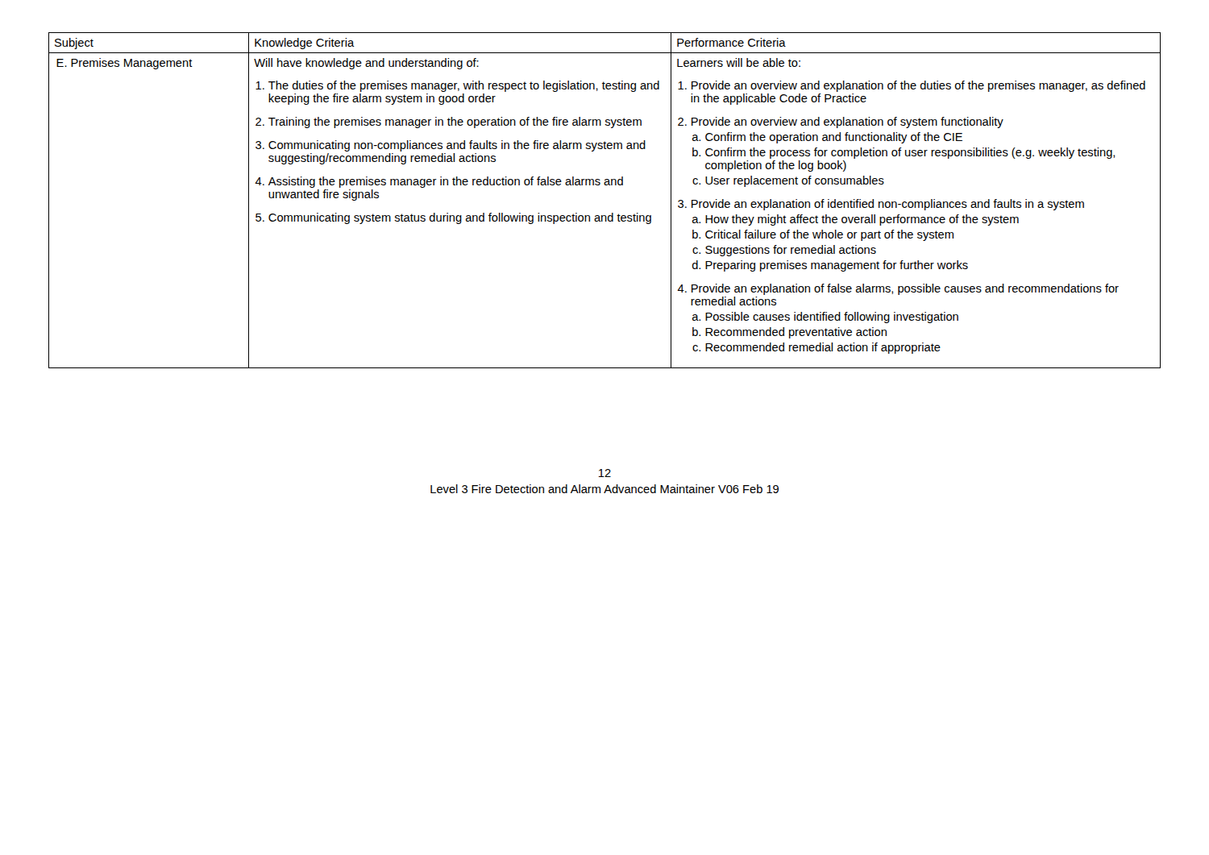| Subject | Knowledge Criteria | Performance Criteria |
| --- | --- | --- |
| Premises Management | Will have knowledge and understanding of: The duties of the premises manager, with respect to legislation, testing and keeping the fire alarm system in good order Training the premises manager in the operation of the fire alarm system Communicating non-compliances and faults in the fire alarm system and suggesting/recommending remedial actions Assisting the premises manager in the reduction of false alarms and unwanted fire signals Communicating system status during and following inspection and testing | Learners will be able to: Provide an overview and explanation of the duties of the premises manager, as defined in the applicable Code of Practice Provide an overview and explanation of system functionality Confirm the operation and functionality of the CIE Confirm the process for completion of user responsibilities (e.g. weekly testing, completion of the log book) User replacement of consumables Provide an explanation of identified non-compliances and faults in a system How they might affect the overall performance of the system Critical failure of the whole or part of the system Suggestions for remedial actions Preparing premises management for further works Provide an explanation of false alarms, possible causes and recommendations for remedial actions Possible causes identified following investigation Recommended preventative action Recommended remedial action if appropriate |
12
Level 3 Fire Detection and Alarm Advanced Maintainer V06 Feb 19